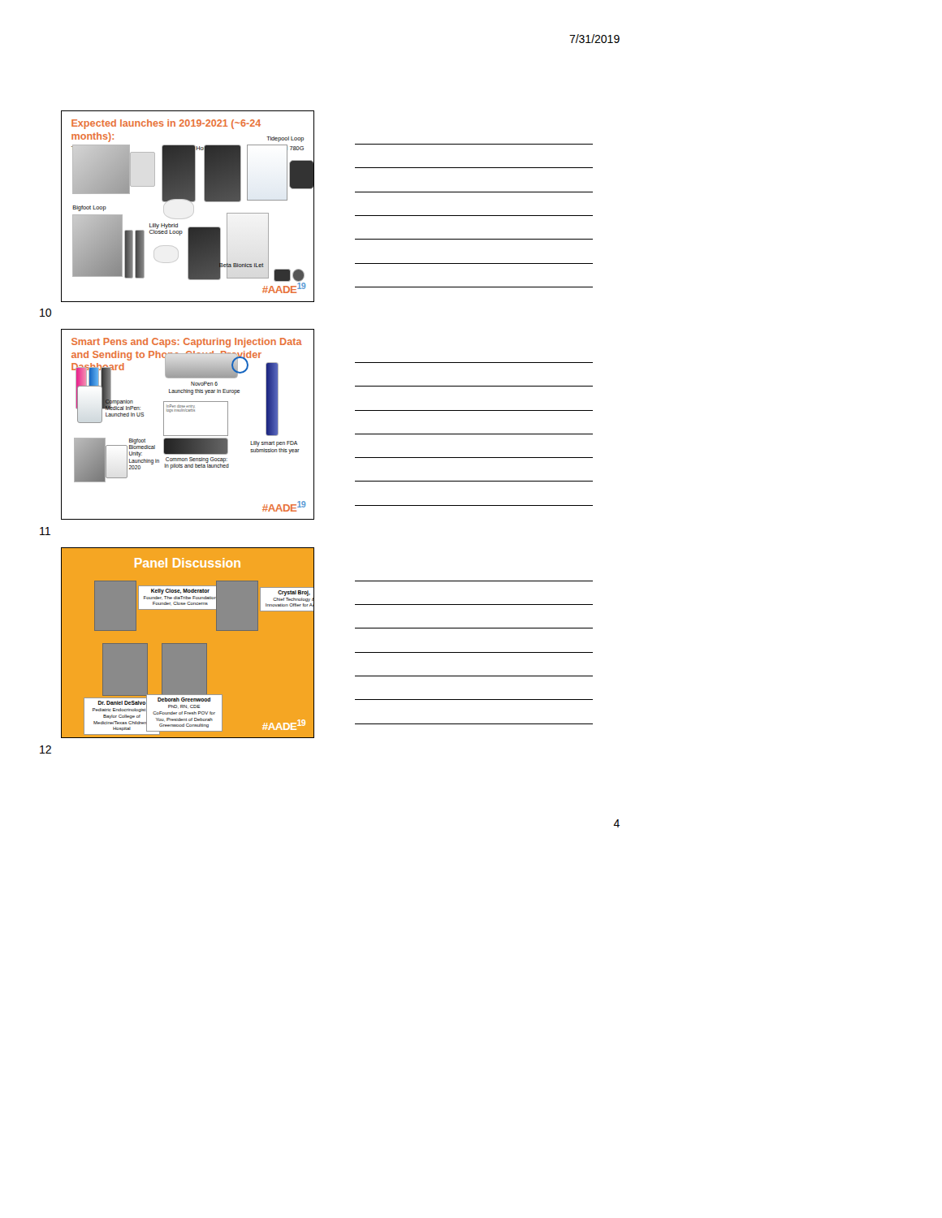7/31/2019
Expected launches in 2019-2021 (~6-24 months):
Tandem Control-IQ Omnipod Horizon MiniMed 780G
Tidepool Loop
Bigfoot Loop
Lilly Hybrid
Closed Loop
Beta Bionics iLet
#AADE19
10
Smart Pens and Caps: Capturing Injection Data and Sending to Phone, Cloud, Provider Dashboard
Companion
Medical InPen:
Launched In US
NovoPen 6
Launching this year in Europe
Lilly smart pen FDA submission this year
InPen dose entry,
logs insulin/carbs
Common Sensing Gocap:
In pilots and beta launched
Bigfoot
Biomedical
Unity:
Launching in
2020
#AADE19
11
Panel Discussion
Kelly Close, Moderator
Founder, The diaTribe Foundation
Founder, Close Concerns
Crystal Broj,
Chief Technology &
Innovation Offier for AADE
Dr. Daniel DeSalvo
Pediatric Endocrinologist at Baylor College of Medicine/Texas Children's Hospital
Deborah Greenwood
PhD, RN, CDE
CoFounder of Fresh POV for You, President of Deborah Greenwood Consulting
#AADE19
12
4